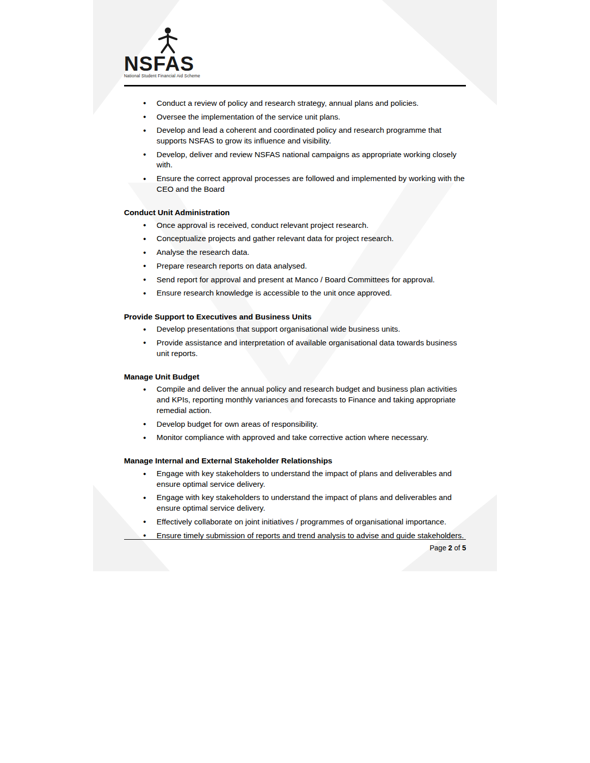NSFAS
National Student Financial Aid Scheme
Conduct a review of policy and research strategy, annual plans and policies.
Oversee the implementation of the service unit plans.
Develop and lead a coherent and coordinated policy and research programme that supports NSFAS to grow its influence and visibility.
Develop, deliver and review NSFAS national campaigns as appropriate working closely with.
Ensure the correct approval processes are followed and implemented by working with the CEO and the Board
Conduct Unit Administration
Once approval is received, conduct relevant project research.
Conceptualize projects and gather relevant data for project research.
Analyse the research data.
Prepare research reports on data analysed.
Send report for approval and present at Manco / Board Committees for approval.
Ensure research knowledge is accessible to the unit once approved.
Provide Support to Executives and Business Units
Develop presentations that support organisational wide business units.
Provide assistance and interpretation of available organisational data towards business unit reports.
Manage Unit Budget
Compile and deliver the annual policy and research budget and business plan activities and KPIs, reporting monthly variances and forecasts to Finance and taking appropriate remedial action.
Develop budget for own areas of responsibility.
Monitor compliance with approved and take corrective action where necessary.
Manage Internal and External Stakeholder Relationships
Engage with key stakeholders to understand the impact of plans and deliverables and ensure optimal service delivery.
Engage with key stakeholders to understand the impact of plans and deliverables and ensure optimal service delivery.
Effectively collaborate on joint initiatives / programmes of organisational importance.
Ensure timely submission of reports and trend analysis to advise and guide stakeholders.
Page 2 of 5